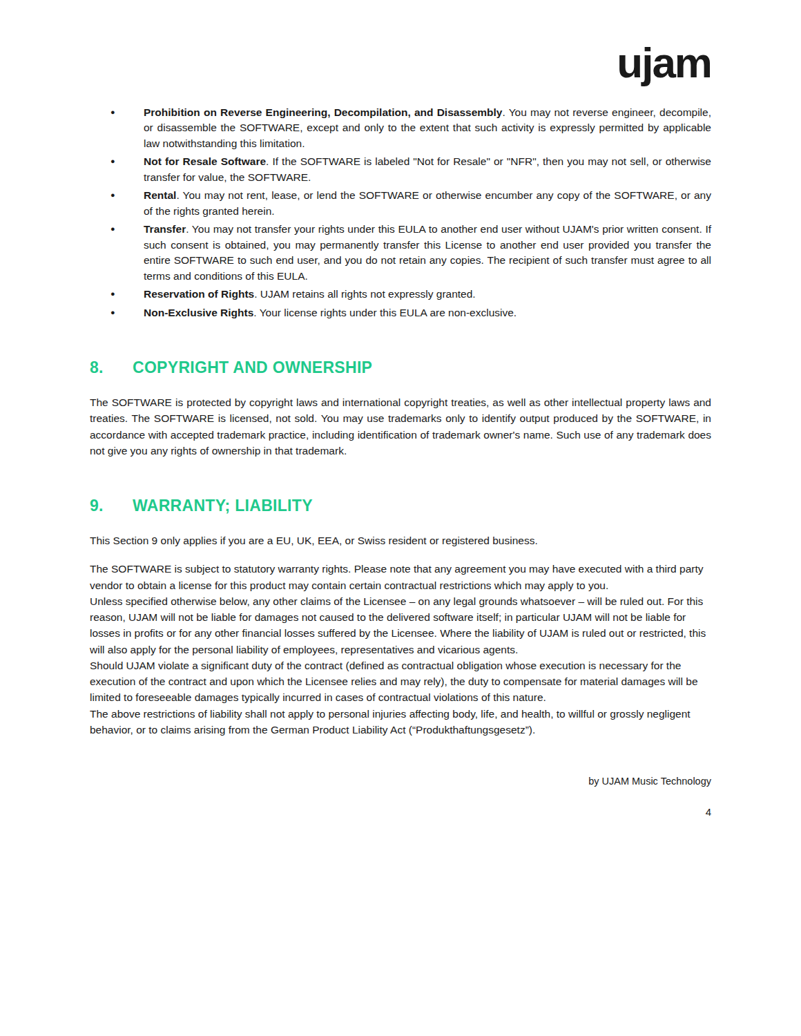ujam
Prohibition on Reverse Engineering, Decompilation, and Disassembly. You may not reverse engineer, decompile, or disassemble the SOFTWARE, except and only to the extent that such activity is expressly permitted by applicable law notwithstanding this limitation.
Not for Resale Software. If the SOFTWARE is labeled "Not for Resale" or "NFR", then you may not sell, or otherwise transfer for value, the SOFTWARE.
Rental. You may not rent, lease, or lend the SOFTWARE or otherwise encumber any copy of the SOFTWARE, or any of the rights granted herein.
Transfer. You may not transfer your rights under this EULA to another end user without UJAM's prior written consent. If such consent is obtained, you may permanently transfer this License to another end user provided you transfer the entire SOFTWARE to such end user, and you do not retain any copies. The recipient of such transfer must agree to all terms and conditions of this EULA.
Reservation of Rights. UJAM retains all rights not expressly granted.
Non-Exclusive Rights. Your license rights under this EULA are non-exclusive.
8. COPYRIGHT AND OWNERSHIP
The SOFTWARE is protected by copyright laws and international copyright treaties, as well as other intellectual property laws and treaties. The SOFTWARE is licensed, not sold. You may use trademarks only to identify output produced by the SOFTWARE, in accordance with accepted trademark practice, including identification of trademark owner's name. Such use of any trademark does not give you any rights of ownership in that trademark.
9. WARRANTY; LIABILITY
This Section 9 only applies if you are a EU, UK, EEA, or Swiss resident or registered business.
The SOFTWARE is subject to statutory warranty rights. Please note that any agreement you may have executed with a third party vendor to obtain a license for this product may contain certain contractual restrictions which may apply to you.
Unless specified otherwise below, any other claims of the Licensee – on any legal grounds whatsoever – will be ruled out. For this reason, UJAM will not be liable for damages not caused to the delivered software itself; in particular UJAM will not be liable for losses in profits or for any other financial losses suffered by the Licensee. Where the liability of UJAM is ruled out or restricted, this will also apply for the personal liability of employees, representatives and vicarious agents.
Should UJAM violate a significant duty of the contract (defined as contractual obligation whose execution is necessary for the execution of the contract and upon which the Licensee relies and may rely), the duty to compensate for material damages will be limited to foreseeable damages typically incurred in cases of contractual violations of this nature.
The above restrictions of liability shall not apply to personal injuries affecting body, life, and health, to willful or grossly negligent behavior, or to claims arising from the German Product Liability Act (“Produkthaftungsgesetz”).
by UJAM Music Technology
4